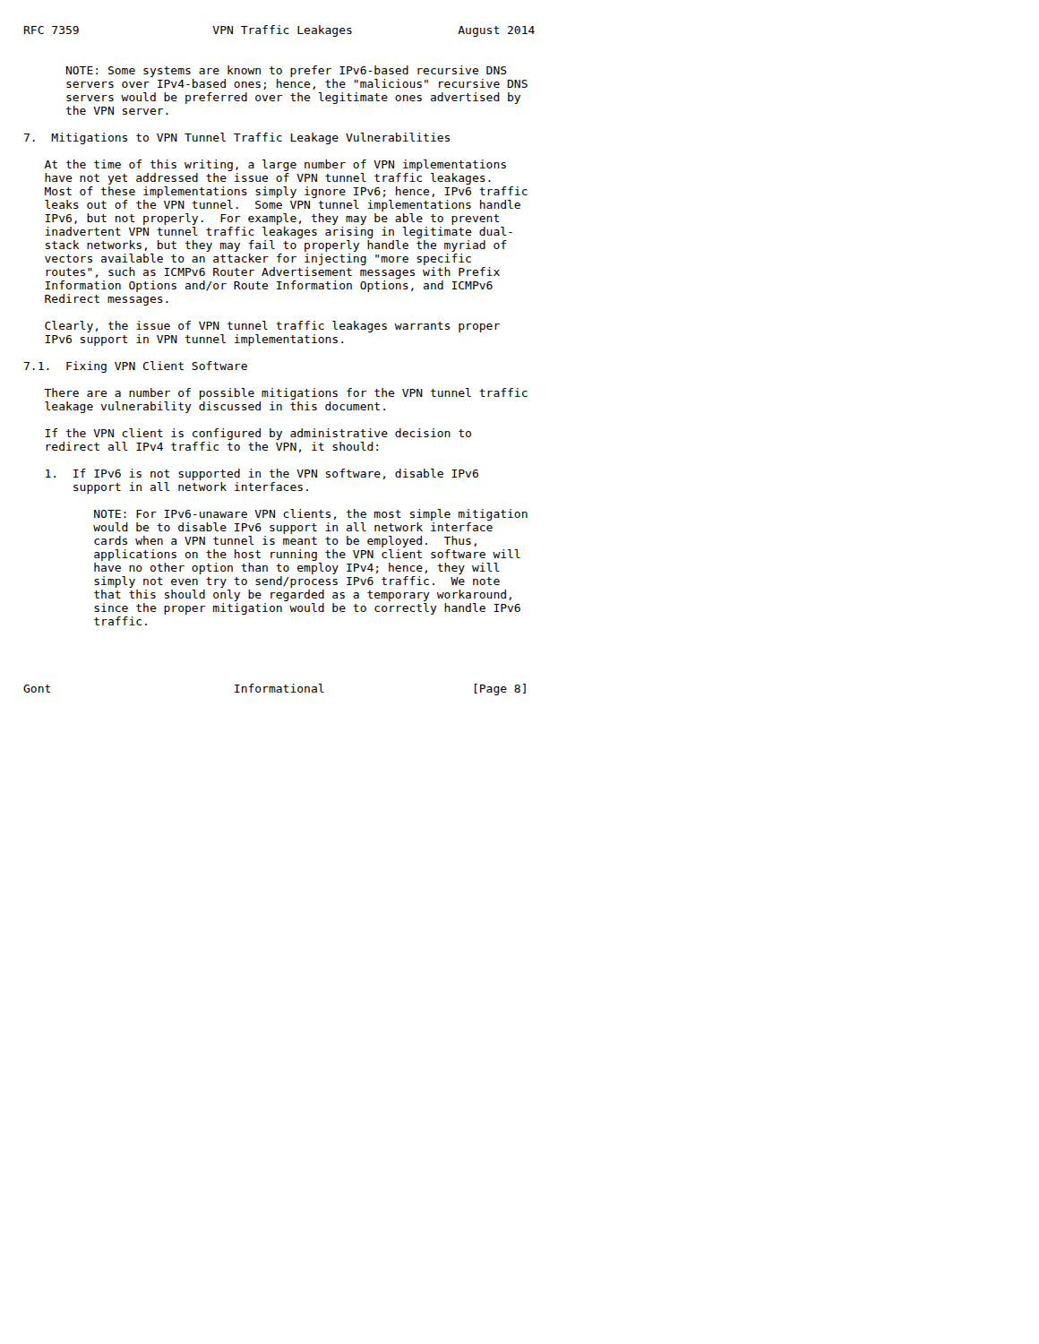RFC 7359 VPN Traffic Leakages August 2014 NOTE: Some systems are known to prefer IPv6-based recursive DNS servers over IPv4-based ones; hence, the "malicious" recursive DNS servers would be preferred over the legitimate ones advertised by the VPN server. 7. Mitigations to VPN Tunnel Traffic Leakage Vulnerabilities At the time of this writing, a large number of VPN implementations have not yet addressed the issue of VPN tunnel traffic leakages. Most of these implementations simply ignore IPv6; hence, IPv6 traffic leaks out of the VPN tunnel. Some VPN tunnel implementations handle IPv6, but not properly. For example, they may be able to prevent inadvertent VPN tunnel traffic leakages arising in legitimate dual- stack networks, but they may fail to properly handle the myriad of vectors available to an attacker for injecting "more specific routes", such as ICMPv6 Router Advertisement messages with Prefix Information Options and/or Route Information Options, and ICMPv6 Redirect messages. Clearly, the issue of VPN tunnel traffic leakages warrants proper IPv6 support in VPN tunnel implementations. 7.1. Fixing VPN Client Software There are a number of possible mitigations for the VPN tunnel traffic leakage vulnerability discussed in this document. If the VPN client is configured by administrative decision to redirect all IPv4 traffic to the VPN, it should: 1. If IPv6 is not supported in the VPN software, disable IPv6 support in all network interfaces. NOTE: For IPv6-unaware VPN clients, the most simple mitigation would be to disable IPv6 support in all network interface cards when a VPN tunnel is meant to be employed. Thus, applications on the host running the VPN client software will have no other option than to employ IPv4; hence, they will simply not even try to send/process IPv6 traffic. We note that this should only be regarded as a temporary workaround, since the proper mitigation would be to correctly handle IPv6 traffic. Gont Informational [Page 8]